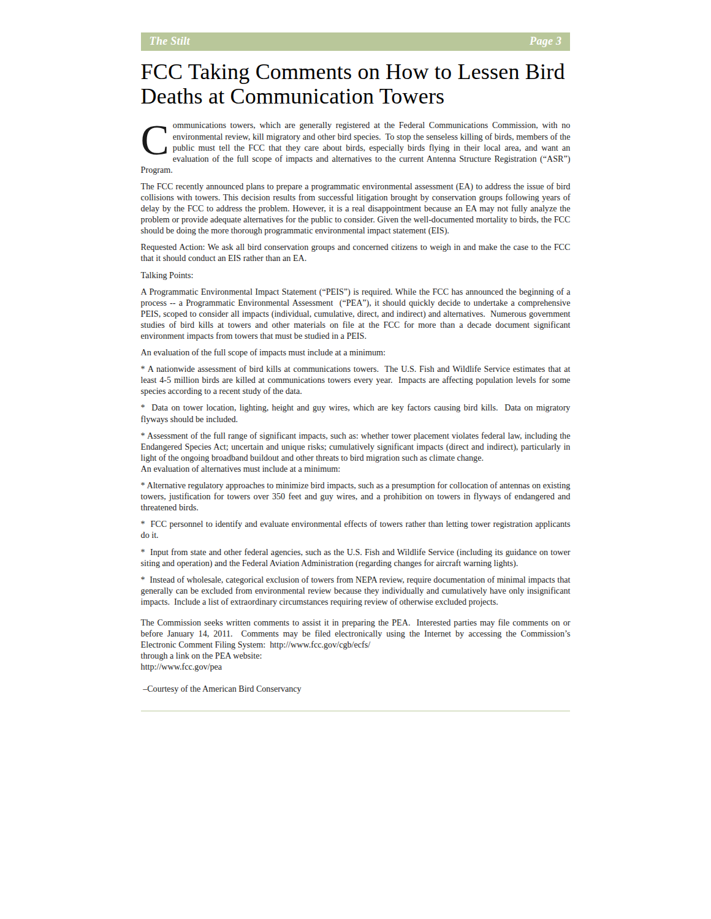The Stilt Page 3
FCC Taking Comments on How to Lessen Bird Deaths at Communication Towers
Communications towers, which are generally registered at the Federal Communications Commission, with no environmental review, kill migratory and other bird species. To stop the senseless killing of birds, members of the public must tell the FCC that they care about birds, especially birds flying in their local area, and want an evaluation of the full scope of impacts and alternatives to the current Antenna Structure Registration (“ASR”) Program.
The FCC recently announced plans to prepare a programmatic environmental assessment (EA) to address the issue of bird collisions with towers. This decision results from successful litigation brought by conservation groups following years of delay by the FCC to address the problem. However, it is a real disappointment because an EA may not fully analyze the problem or provide adequate alternatives for the public to consider. Given the well-documented mortality to birds, the FCC should be doing the more thorough programmatic environmental impact statement (EIS).
Requested Action: We ask all bird conservation groups and concerned citizens to weigh in and make the case to the FCC that it should conduct an EIS rather than an EA.
Talking Points:
A Programmatic Environmental Impact Statement (“PEIS”) is required. While the FCC has announced the beginning of a process -- a Programmatic Environmental Assessment (“PEA”), it should quickly decide to undertake a comprehensive PEIS, scoped to consider all impacts (individual, cumulative, direct, and indirect) and alternatives. Numerous government studies of bird kills at towers and other materials on file at the FCC for more than a decade document significant environment impacts from towers that must be studied in a PEIS.
An evaluation of the full scope of impacts must include at a minimum:
* A nationwide assessment of bird kills at communications towers. The U.S. Fish and Wildlife Service estimates that at least 4-5 million birds are killed at communications towers every year. Impacts are affecting population levels for some species according to a recent study of the data.
* Data on tower location, lighting, height and guy wires, which are key factors causing bird kills. Data on migratory flyways should be included.
* Assessment of the full range of significant impacts, such as: whether tower placement violates federal law, including the Endangered Species Act; uncertain and unique risks; cumulatively significant impacts (direct and indirect), particularly in light of the ongoing broadband buildout and other threats to bird migration such as climate change.
An evaluation of alternatives must include at a minimum:
* Alternative regulatory approaches to minimize bird impacts, such as a presumption for collocation of antennas on existing towers, justification for towers over 350 feet and guy wires, and a prohibition on towers in flyways of endangered and threatened birds.
* FCC personnel to identify and evaluate environmental effects of towers rather than letting tower registration applicants do it.
* Input from state and other federal agencies, such as the U.S. Fish and Wildlife Service (including its guidance on tower siting and operation) and the Federal Aviation Administration (regarding changes for aircraft warning lights).
* Instead of wholesale, categorical exclusion of towers from NEPA review, require documentation of minimal impacts that generally can be excluded from environmental review because they individually and cumulatively have only insignificant impacts. Include a list of extraordinary circumstances requiring review of otherwise excluded projects.
The Commission seeks written comments to assist it in preparing the PEA. Interested parties may file comments on or before January 14, 2011. Comments may be filed electronically using the Internet by accessing the Commission’s Electronic Comment Filing System: http://www.fcc.gov/cgb/ecfs/
through a link on the PEA website:
http://www.fcc.gov/pea
–Courtesy of the American Bird Conservancy